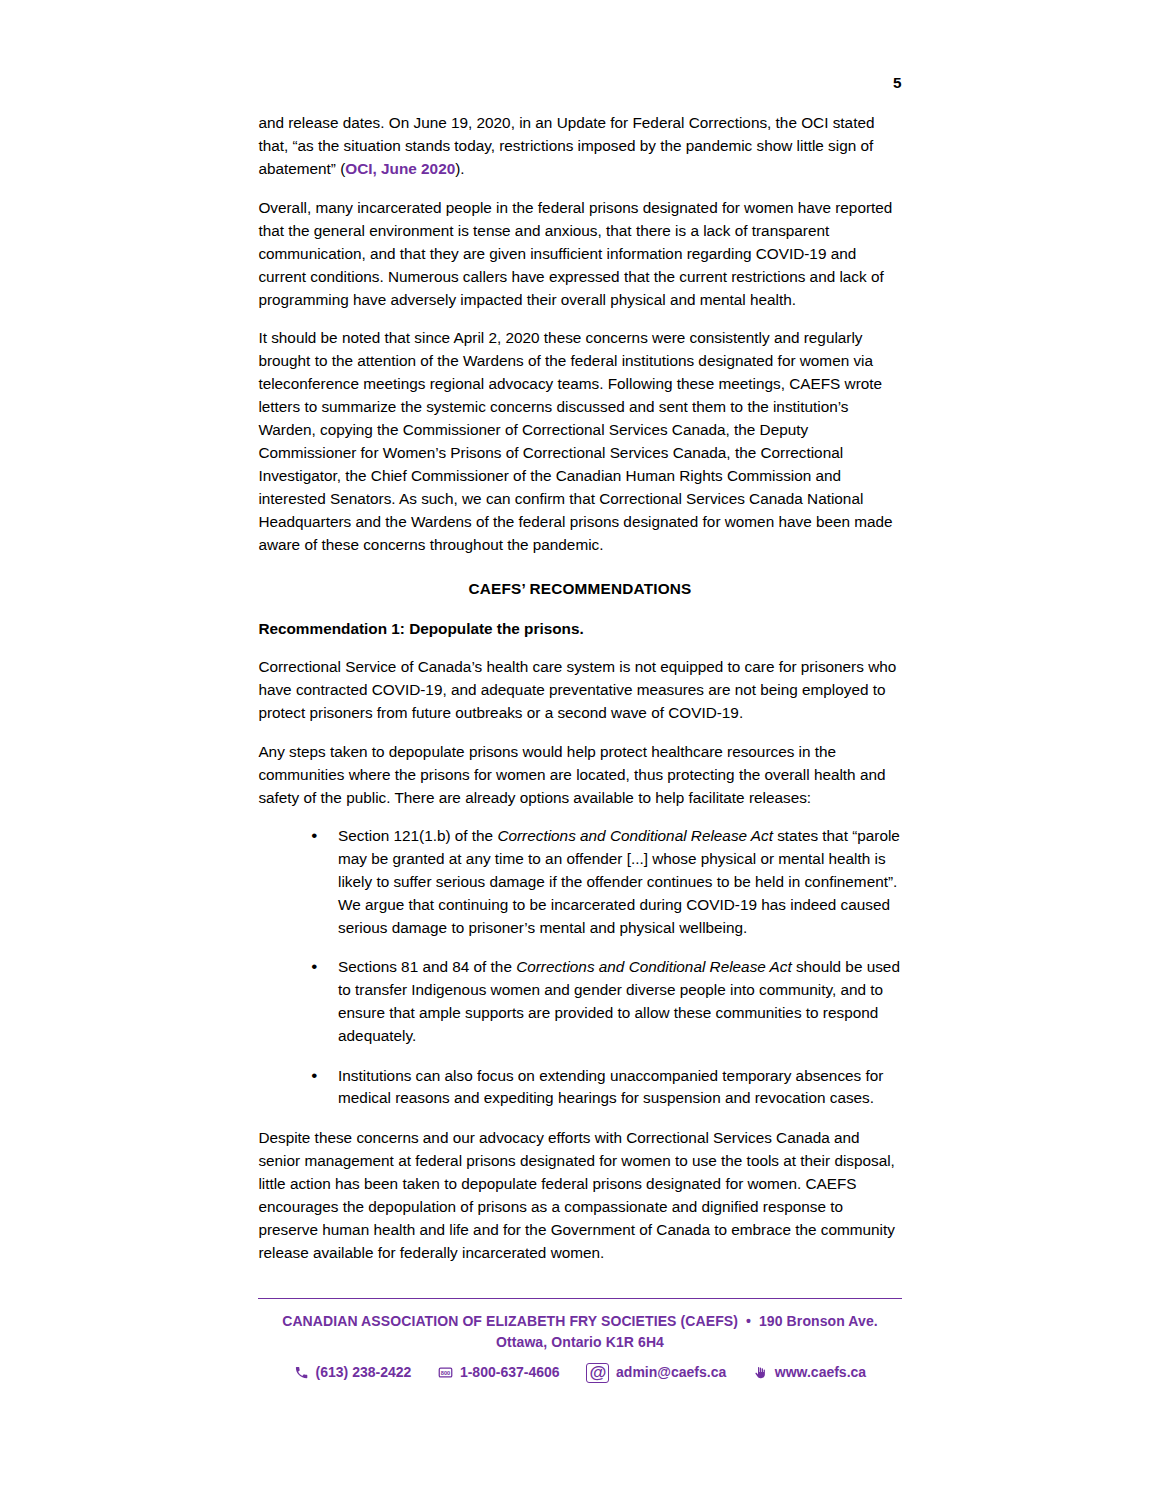5
and release dates. On June 19, 2020, in an Update for Federal Corrections, the OCI stated that, “as the situation stands today, restrictions imposed by the pandemic show little sign of abatement” (OCI, June 2020).
Overall, many incarcerated people in the federal prisons designated for women have reported that the general environment is tense and anxious, that there is a lack of transparent communication, and that they are given insufficient information regarding COVID-19 and current conditions. Numerous callers have expressed that the current restrictions and lack of programming have adversely impacted their overall physical and mental health.
It should be noted that since April 2, 2020 these concerns were consistently and regularly brought to the attention of the Wardens of the federal institutions designated for women via teleconference meetings regional advocacy teams. Following these meetings, CAEFS wrote letters to summarize the systemic concerns discussed and sent them to the institution’s Warden, copying the Commissioner of Correctional Services Canada, the Deputy Commissioner for Women’s Prisons of Correctional Services Canada, the Correctional Investigator, the Chief Commissioner of the Canadian Human Rights Commission and interested Senators. As such, we can confirm that Correctional Services Canada National Headquarters and the Wardens of the federal prisons designated for women have been made aware of these concerns throughout the pandemic.
CAEFS’ RECOMMENDATIONS
Recommendation 1: Depopulate the prisons.
Correctional Service of Canada’s health care system is not equipped to care for prisoners who have contracted COVID-19, and adequate preventative measures are not being employed to protect prisoners from future outbreaks or a second wave of COVID-19.
Any steps taken to depopulate prisons would help protect healthcare resources in the communities where the prisons for women are located, thus protecting the overall health and safety of the public. There are already options available to help facilitate releases:
Section 121(1.b) of the Corrections and Conditional Release Act states that “parole may be granted at any time to an offender [...] whose physical or mental health is likely to suffer serious damage if the offender continues to be held in confinement”. We argue that continuing to be incarcerated during COVID-19 has indeed caused serious damage to prisoner’s mental and physical wellbeing.
Sections 81 and 84 of the Corrections and Conditional Release Act should be used to transfer Indigenous women and gender diverse people into community, and to ensure that ample supports are provided to allow these communities to respond adequately.
Institutions can also focus on extending unaccompanied temporary absences for medical reasons and expediting hearings for suspension and revocation cases.
Despite these concerns and our advocacy efforts with Correctional Services Canada and senior management at federal prisons designated for women to use the tools at their disposal, little action has been taken to depopulate federal prisons designated for women. CAEFS encourages the depopulation of prisons as a compassionate and dignified response to preserve human health and life and for the Government of Canada to embrace the community release available for federally incarcerated women.
CANADIAN ASSOCIATION OF ELIZABETH FRY SOCIETIES (CAEFS) • 190 Bronson Ave. Ottawa, Ontario K1R 6H4
(613) 238-2422 800 1-800-637-4606 @ admin@caefs.ca www.caefs.ca